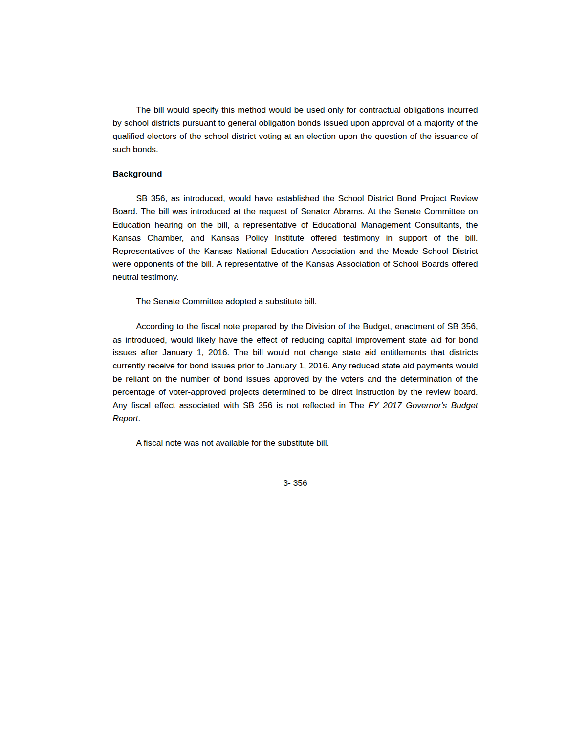The bill would specify this method would be used only for contractual obligations incurred by school districts pursuant to general obligation bonds issued upon approval of a majority of the qualified electors of the school district voting at an election upon the question of the issuance of such bonds.
Background
SB 356, as introduced, would have established the School District Bond Project Review Board. The bill was introduced at the request of Senator Abrams. At the Senate Committee on Education hearing on the bill, a representative of Educational Management Consultants, the Kansas Chamber, and Kansas Policy Institute offered testimony in support of the bill. Representatives of the Kansas National Education Association and the Meade School District were opponents of the bill. A representative of the Kansas Association of School Boards offered neutral testimony.
The Senate Committee adopted a substitute bill.
According to the fiscal note prepared by the Division of the Budget, enactment of SB 356, as introduced, would likely have the effect of reducing capital improvement state aid for bond issues after January 1, 2016. The bill would not change state aid entitlements that districts currently receive for bond issues prior to January 1, 2016. Any reduced state aid payments would be reliant on the number of bond issues approved by the voters and the determination of the percentage of voter-approved projects determined to be direct instruction by the review board. Any fiscal effect associated with SB 356 is not reflected in The FY 2017 Governor's Budget Report.
A fiscal note was not available for the substitute bill.
3- 356